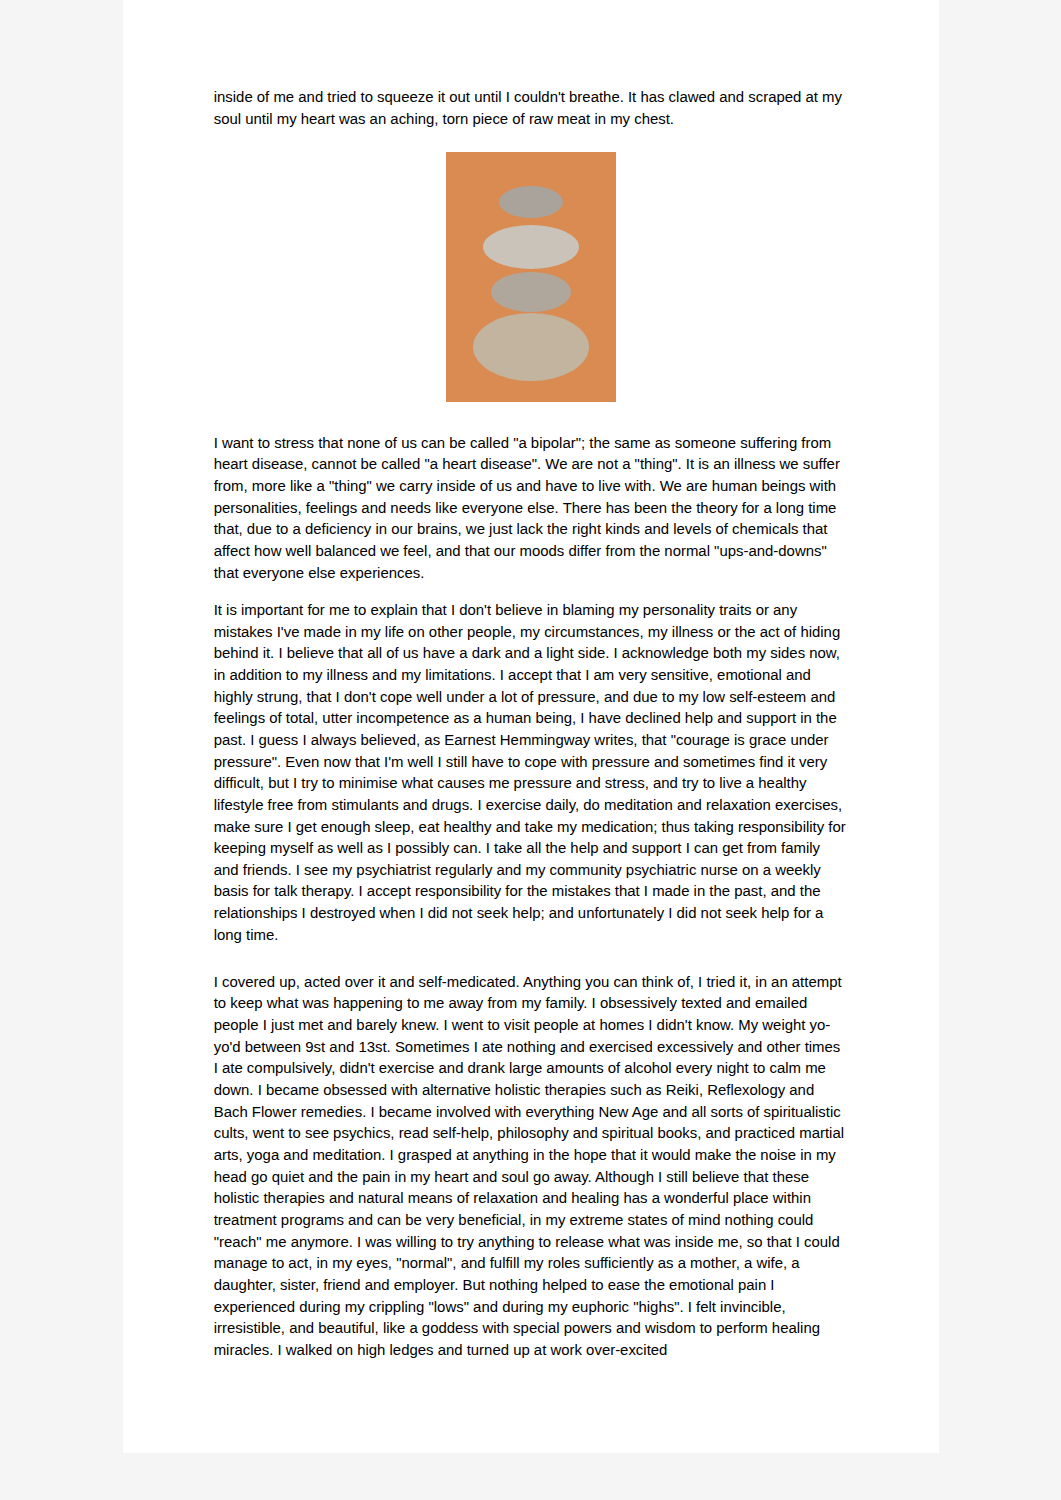inside of me and tried to squeeze it out until I couldn't breathe. It has clawed and scraped at my soul until my heart was an aching, torn piece of raw meat in my chest.
I want to stress that none of us can be called "a bipolar"; the same as someone suffering from heart disease, cannot be called "a heart disease". We are not a "thing". It is an illness we suffer from, more like a "thing" we carry inside of us and have to live with. We are human beings with personalities, feelings and needs like everyone else. There has been the theory for a long time that, due to a deficiency in our brains, we just lack the right kinds and levels of chemicals that affect how well balanced we feel, and that our moods differ from the normal "ups-and-downs" that everyone else experiences.
It is important for me to explain that I don't believe in blaming my personality traits or any mistakes I've made in my life on other people, my circumstances, my illness or the act of hiding behind it. I believe that all of us have a dark and a light side. I acknowledge both my sides now, in addition to my illness and my limitations. I accept that I am very sensitive, emotional and highly strung, that I don't cope well under a lot of pressure, and due to my low self-esteem and feelings of total, utter incompetence as a human being, I have declined help and support in the past. I guess I always believed, as Earnest Hemmingway writes, that "courage is grace under pressure". Even now that I'm well I still have to cope with pressure and sometimes find it very difficult, but I try to minimise what causes me pressure and stress, and try to live a healthy lifestyle free from stimulants and drugs. I exercise daily, do meditation and relaxation exercises, make sure I get enough sleep, eat healthy and take my medication; thus taking responsibility for keeping myself as well as I possibly can. I take all the help and support I can get from family and friends. I see my psychiatrist regularly and my community psychiatric nurse on a weekly basis for talk therapy. I accept responsibility for the mistakes that I made in the past, and the relationships I destroyed when I did not seek help; and unfortunately I did not seek help for a long time.
I covered up, acted over it and self-medicated. Anything you can think of, I tried it, in an attempt to keep what was happening to me away from my family. I obsessively texted and emailed people I just met and barely knew. I went to visit people at homes I didn't know. My weight yo-yo'd between 9st and 13st. Sometimes I ate nothing and exercised excessively and other times I ate compulsively, didn't exercise and drank large amounts of alcohol every night to calm me down. I became obsessed with alternative holistic therapies such as Reiki, Reflexology and Bach Flower remedies. I became involved with everything New Age and all sorts of spiritualistic cults, went to see psychics, read self-help, philosophy and spiritual books, and practiced martial arts, yoga and meditation. I grasped at anything in the hope that it would make the noise in my head go quiet and the pain in my heart and soul go away. Although I still believe that these holistic therapies and natural means of relaxation and healing has a wonderful place within treatment programs and can be very beneficial, in my extreme states of mind nothing could "reach" me anymore. I was willing to try anything to release what was inside me, so that I could manage to act, in my eyes, "normal", and fulfill my roles sufficiently as a mother, a wife, a daughter, sister, friend and employer. But nothing helped to ease the emotional pain I experienced during my crippling "lows" and during my euphoric "highs". I felt invincible, irresistible, and beautiful, like a goddess with special powers and wisdom to perform healing miracles. I walked on high ledges and turned up at work over-excited